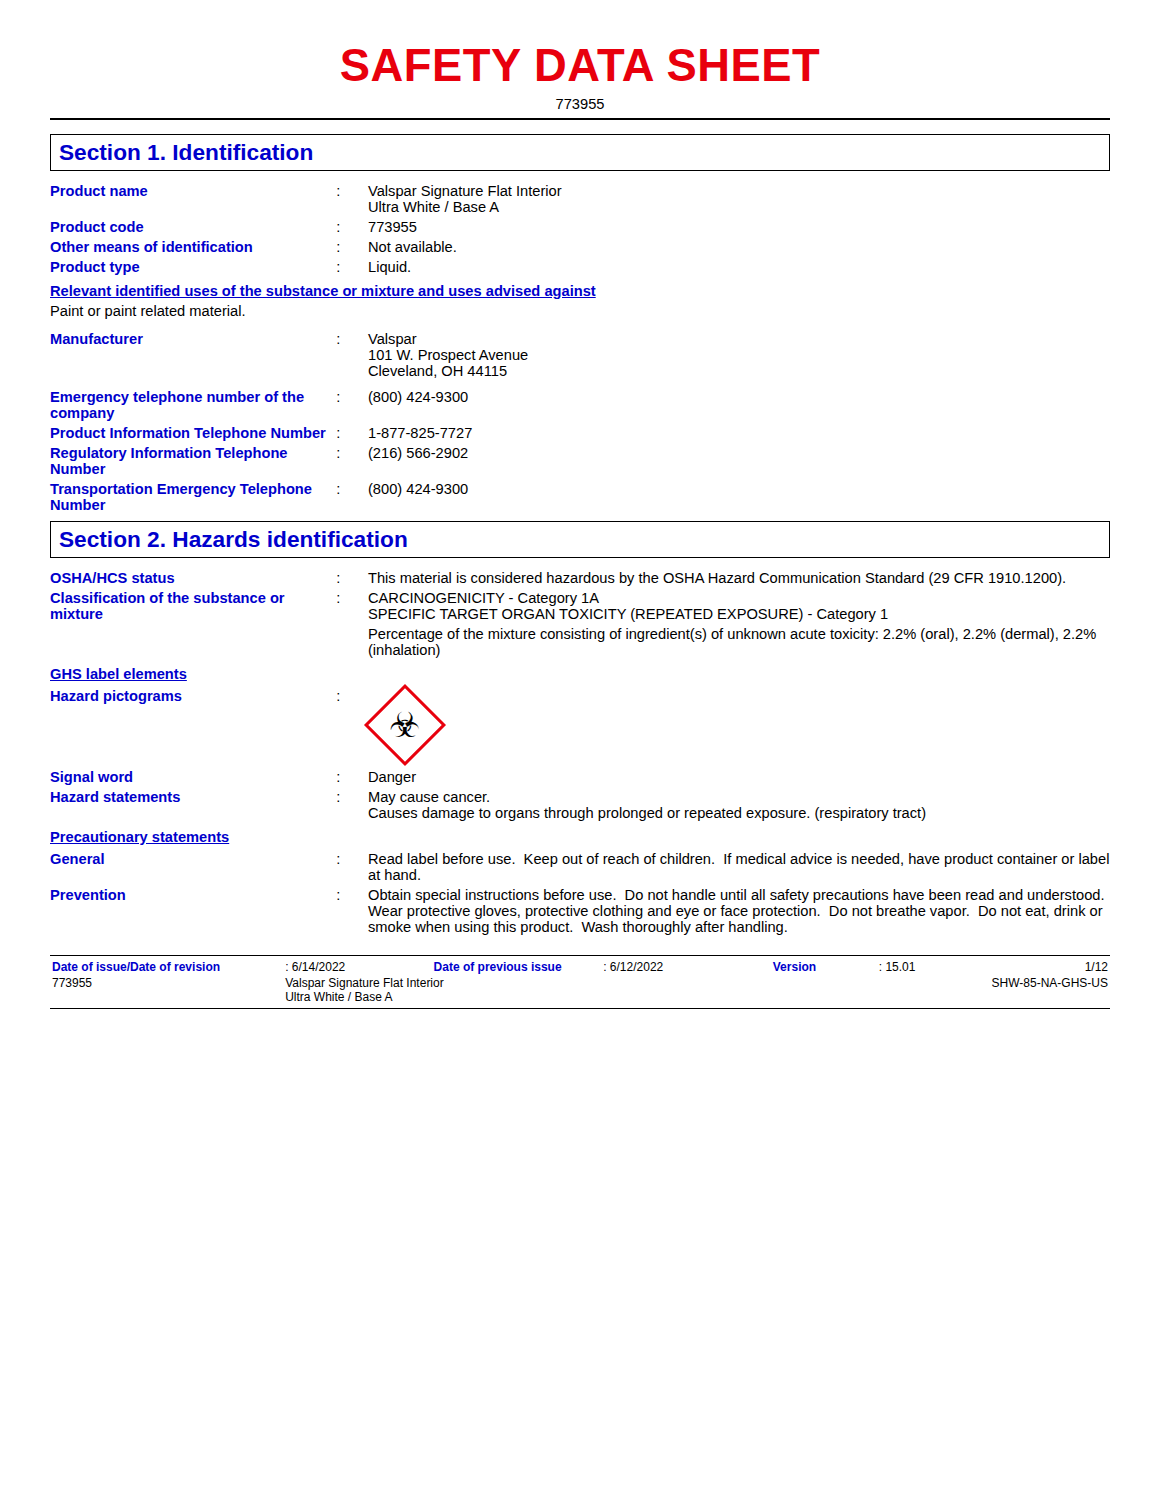SAFETY DATA SHEET
773955
Section 1. Identification
| Product name | : | Valspar Signature Flat Interior Ultra White / Base A |
| Product code | : | 773955 |
| Other means of identification | : | Not available. |
| Product type | : | Liquid. |
Relevant identified uses of the substance or mixture and uses advised against
Paint or paint related material.
| Manufacturer | : | Valspar 101 W. Prospect Avenue Cleveland, OH 44115 |
| Emergency telephone number of the company | : | (800) 424-9300 |
| Product Information Telephone Number | : | 1-877-825-7727 |
| Regulatory Information Telephone Number | : | (216) 566-2902 |
| Transportation Emergency Telephone Number | : | (800) 424-9300 |
Section 2. Hazards identification
| OSHA/HCS status | : | This material is considered hazardous by the OSHA Hazard Communication Standard (29 CFR 1910.1200). |
| Classification of the substance or mixture | : | CARCINOGENICITY - Category 1A SPECIFIC TARGET ORGAN TOXICITY (REPEATED EXPOSURE) - Category 1 |
| | | Percentage of the mixture consisting of ingredient(s) of unknown acute toxicity: 2.2% (oral), 2.2% (dermal), 2.2% (inhalation) |
GHS label elements
| Hazard pictograms | : | ☣ |
| Signal word | : | Danger |
| Hazard statements | : | May cause cancer. Causes damage to organs through prolonged or repeated exposure. (respiratory tract) |
Precautionary statements
| General | : | Read label before use. Keep out of reach of children. If medical advice is needed, have product container or label at hand. |
| Prevention | : | Obtain special instructions before use. Do not handle until all safety precautions have been read and understood. Wear protective gloves, protective clothing and eye or face protection. Do not breathe vapor. Do not eat, drink or smoke when using this product. Wash thoroughly after handling. |
| Date of issue/Date of revision | : 6/14/2022 | Date of previous issue | : 6/12/2022 | Version | : 15.01 | 1/12 |
| 773955 | Valspar Signature Flat Interior Ultra White / Base A | SHW-85-NA-GHS-US |